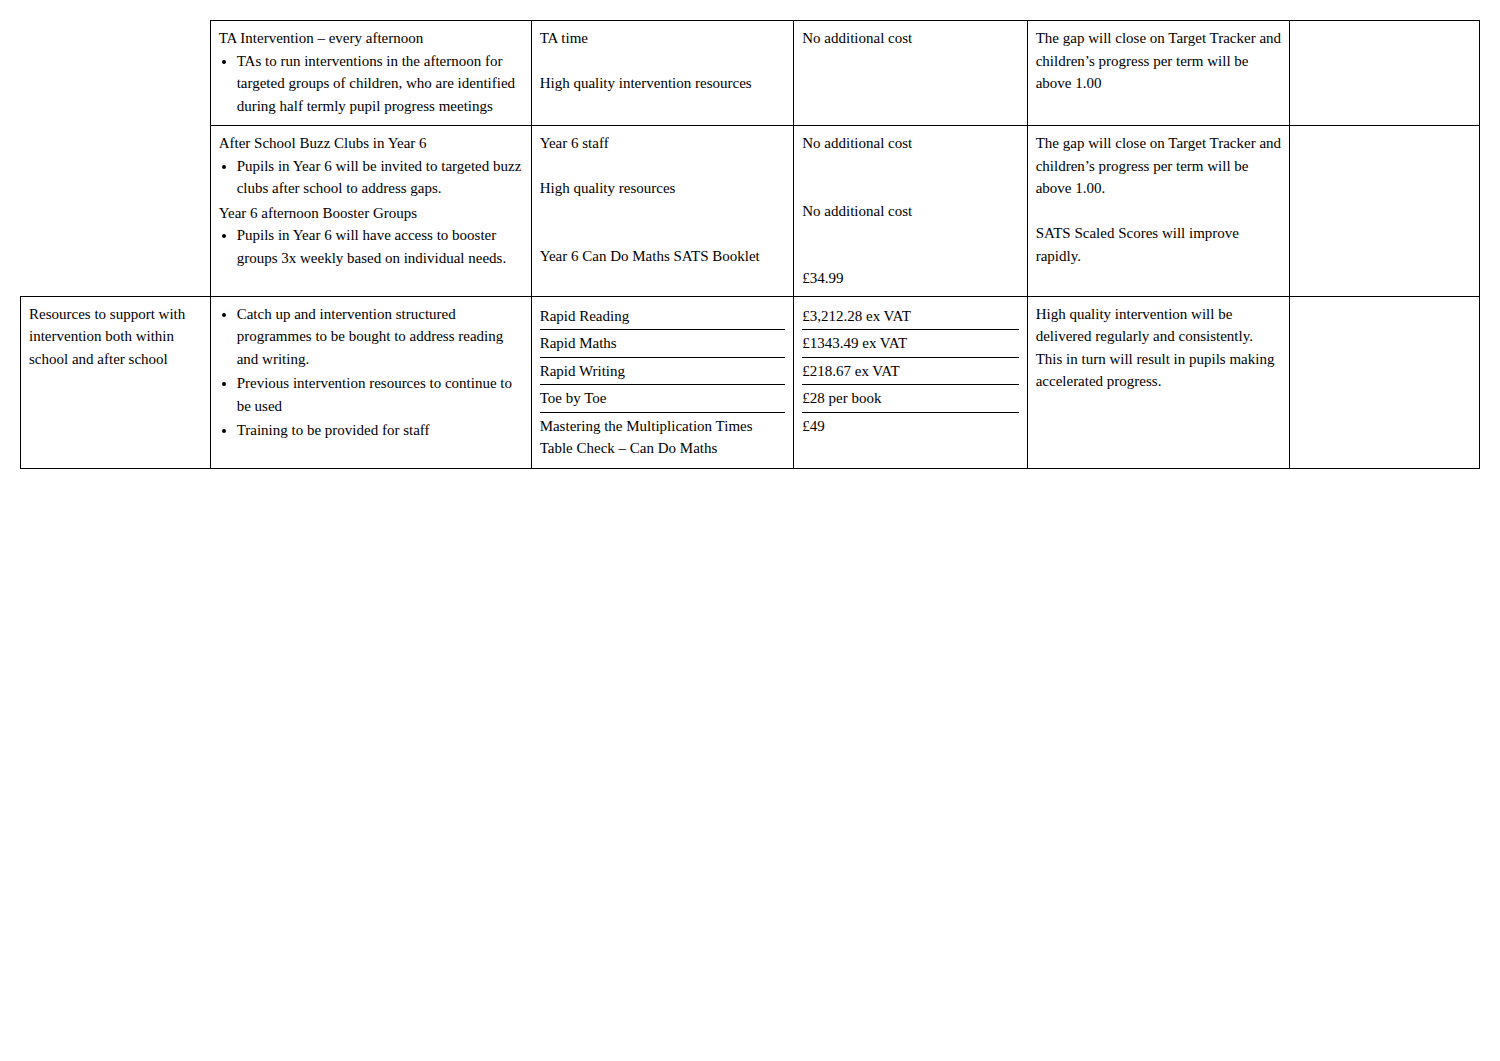| | TA Intervention – every afternoon TAs to run interventions in the afternoon for targeted groups of children, who are identified during half termly pupil progress meetings | TA time High quality intervention resources | No additional cost | The gap will close on Target Tracker and children’s progress per term will be above 1.00 | |
| | After School Buzz Clubs in Year 6 Pupils in Year 6 will be invited to targeted buzz clubs after school to address gaps. Year 6 afternoon Booster Groups Pupils in Year 6 will have access to booster groups 3x weekly based on individual needs. | Year 6 staff High quality resources Year 6 Can Do Maths SATS Booklet | No additional cost No additional cost £34.99 | The gap will close on Target Tracker and children’s progress per term will be above 1.00. SATS Scaled Scores will improve rapidly. | |
| Resources to support with intervention both within school and after school | Catch up and intervention structured programmes to be bought to address reading and writing. Previous intervention resources to continue to be used Training to be provided for staff | / Rapid Reading / / Rapid Maths / / Rapid Writing / / Toe by Toe / / Mastering the Multiplication Times Table Check – Can Do Maths / | / £3,212.28 ex VAT / / £1343.49 ex VAT / / £218.67 ex VAT / / £28 per book / / £49 / | High quality intervention will be delivered regularly and consistently. This in turn will result in pupils making accelerated progress. | |